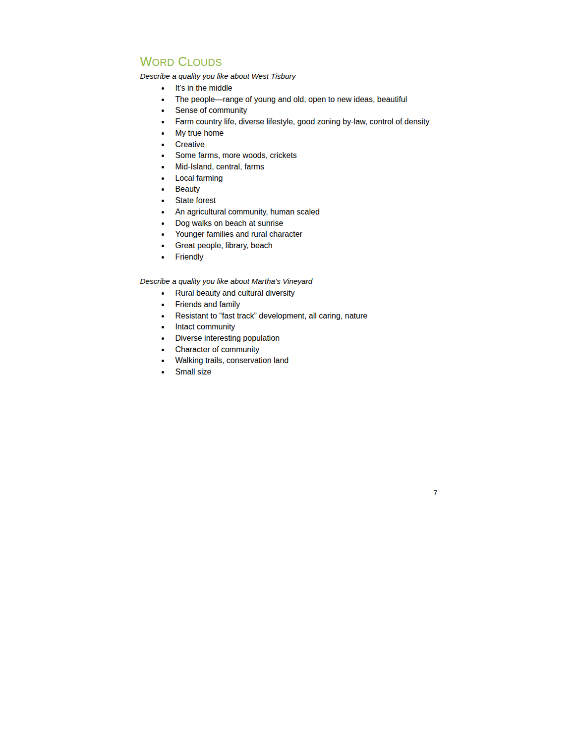WORD CLOUDS
Describe a quality you like about West Tisbury
It’s in the middle
The people—range of young and old, open to new ideas, beautiful
Sense of community
Farm country life, diverse lifestyle, good zoning by-law, control of density
My true home
Creative
Some farms, more woods, crickets
Mid-Island, central, farms
Local farming
Beauty
State forest
An agricultural community, human scaled
Dog walks on beach at sunrise
Younger families and rural character
Great people, library, beach
Friendly
Describe a quality you like about Martha’s Vineyard
Rural beauty and cultural diversity
Friends and family
Resistant to “fast track” development, all caring, nature
Intact community
Diverse interesting population
Character of community
Walking trails, conservation land
Small size
7